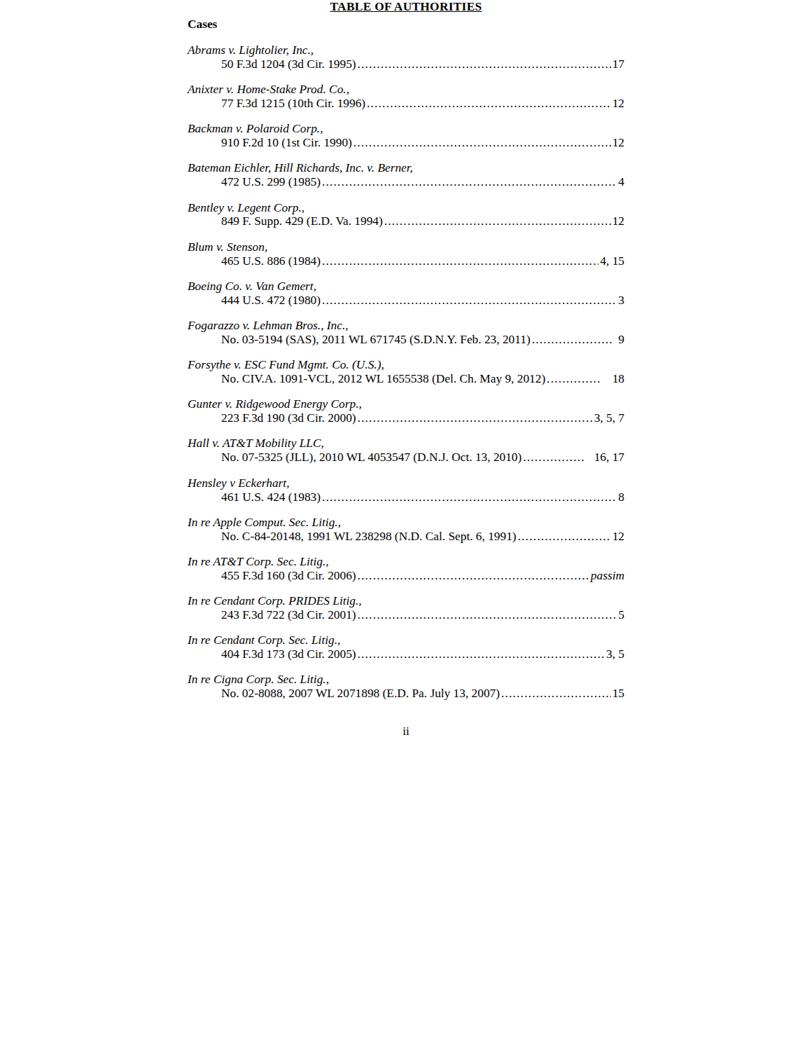TABLE OF AUTHORITIES
Cases
Abrams v. Lightolier, Inc.,
50 F.3d 1204 (3d Cir. 1995) ............................................................................ 17
Anixter v. Home-Stake Prod. Co.,
77 F.3d 1215 (10th Cir. 1996) ......................................................................... 12
Backman v. Polaroid Corp.,
910 F.2d 10 (1st Cir. 1990) ............................................................................. 12
Bateman Eichler, Hill Richards, Inc. v. Berner,
472 U.S. 299 (1985) ......................................................................................... 4
Bentley v. Legent Corp.,
849 F. Supp. 429 (E.D. Va. 1994) .................................................................... 12
Blum v. Stenson,
465 U.S. 886 (1984) ................................................................................... 4, 15
Boeing Co. v. Van Gemert,
444 U.S. 472 (1980) ......................................................................................... 3
Fogarazzo v. Lehman Bros., Inc.,
No. 03-5194 (SAS), 2011 WL 671745 (S.D.N.Y. Feb. 23, 2011) ..................... 9
Forsythe v. ESC Fund Mgmt. Co. (U.S.),
No. CIV.A. 1091-VCL, 2012 WL 1655538 (Del. Ch. May 9, 2012) .............. 18
Gunter v. Ridgewood Energy Corp.,
223 F.3d 190 (3d Cir. 2000) .................................................................... 3, 5, 7
Hall v. AT&T Mobility LLC,
No. 07-5325 (JLL), 2010 WL 4053547 (D.N.J. Oct. 13, 2010) ................ 16, 17
Hensley v Eckerhart,
461 U.S. 424 (1983) ......................................................................................... 8
In re Apple Comput. Sec. Litig.,
No. C-84-20148, 1991 WL 238298 (N.D. Cal. Sept. 6, 1991) .......................... 12
In re AT&T Corp. Sec. Litig.,
455 F.3d 160 (3d Cir. 2006) .................................................................... passim
In re Cendant Corp. PRIDES Litig.,
243 F.3d 722 (3d Cir. 2001) ............................................................................ 5
In re Cendant Corp. Sec. Litig.,
404 F.3d 173 (3d Cir. 2005) ....................................................................... 3, 5
In re Cigna Corp. Sec. Litig.,
No. 02-8088, 2007 WL 2071898 (E.D. Pa. July 13, 2007) .............................. 15
ii